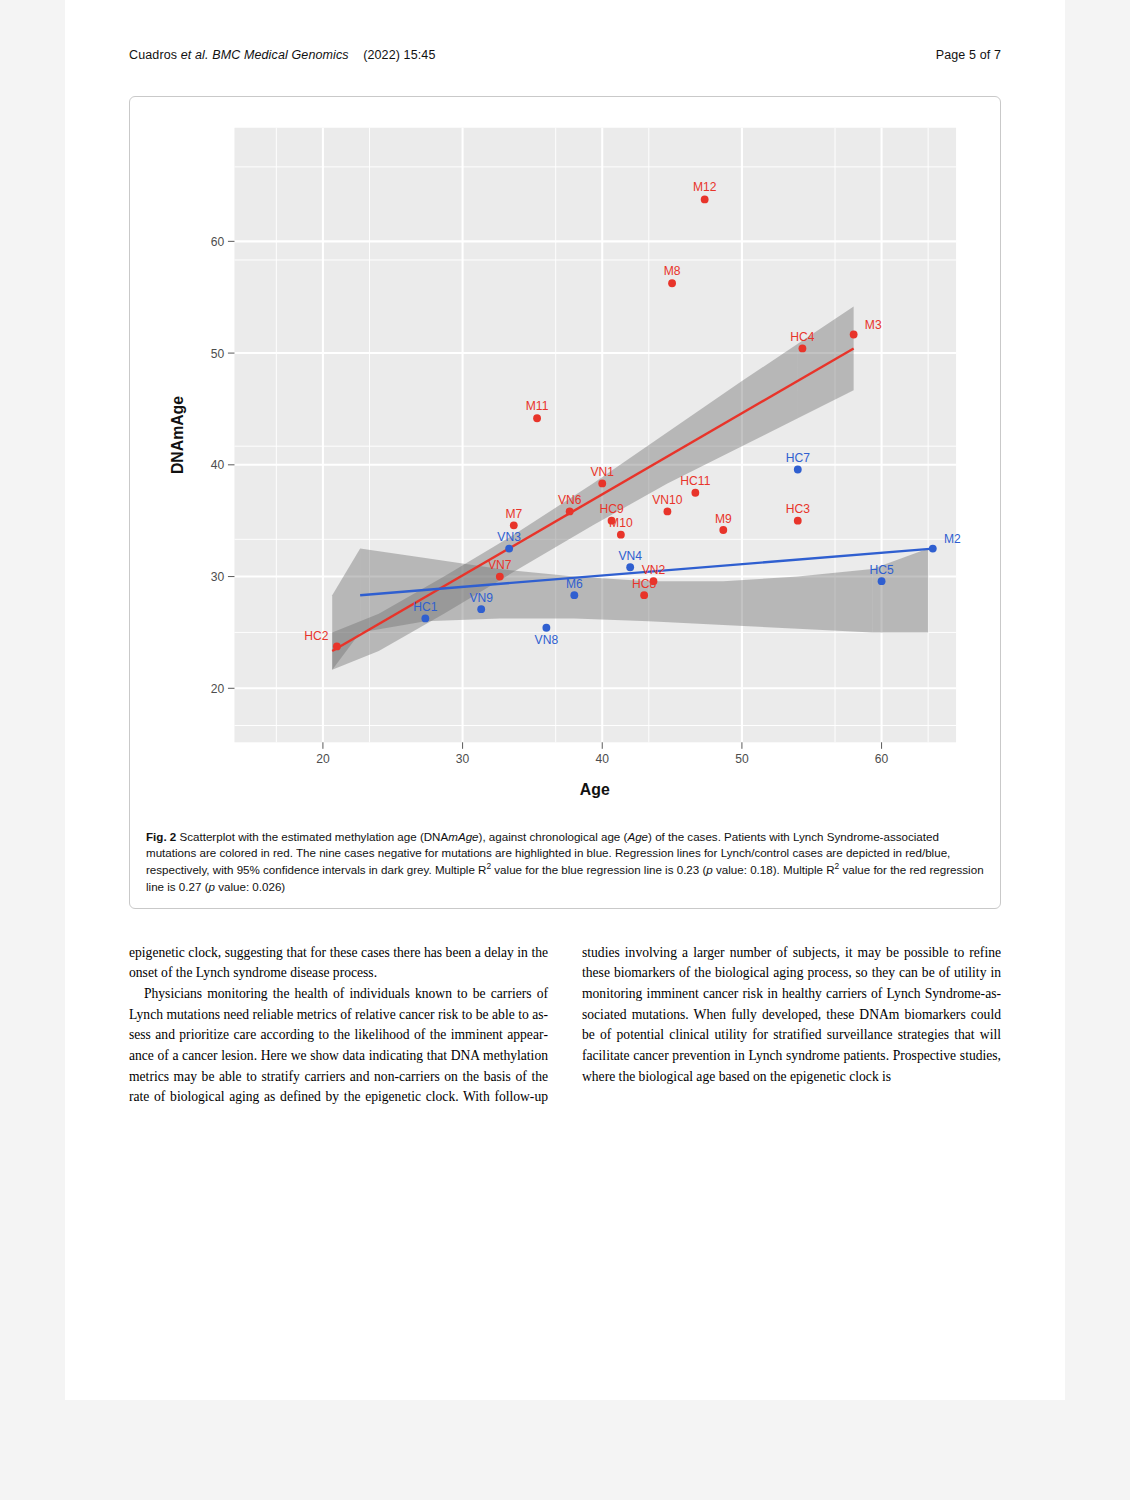Cuadros et al. BMC Medical Genomics (2022) 15:45
Page 5 of 7
M12 M8 M3 HC4 M11 HC7 VN1 HC11 VN6 HC9 VN10 M9 HC3 M7 M10 M2 VN3 VN4 VN7 VN2 HC5 HC8 M6 VN9 HC1 VN8 HC2 60 50 40 30 20 20 30 40 50 60 DNAmAge Age
Fig. 2 Scatterplot with the estimated methylation age (DNAmAge), against chronological age (Age) of the cases. Patients with Lynch Syndrome-associated mutations are colored in red. The nine cases negative for mutations are highlighted in blue. Regression lines for Lynch/control cases are depicted in red/blue, respectively, with 95% confidence intervals in dark grey. Multiple R2 value for the blue regression line is 0.23 (p value: 0.18). Multiple R2 value for the red regression line is 0.27 (p value: 0.026)
epigenetic clock, suggesting that for these cases there has been a delay in the onset of the Lynch syndrome disease process.
Physicians monitoring the health of individuals known to be carriers of Lynch mutations need reliable metrics of relative cancer risk to be able to assess and prioritize care according to the likelihood of the imminent appearance of a cancer lesion. Here we show data indicating that DNA methylation metrics may be able to stratify carriers and non-carriers on the basis of the rate of biological aging as defined by the epigenetic clock. With follow-up studies involving a larger number of subjects, it may be possible to refine these biomarkers of the biological aging process, so they can be of utility in monitoring imminent cancer risk in healthy carriers of Lynch Syndrome-associated mutations. When fully developed, these DNAm biomarkers could be of potential clinical utility for stratified surveillance strategies that will facilitate cancer prevention in Lynch syndrome patients. Prospective studies, where the biological age based on the epigenetic clock is